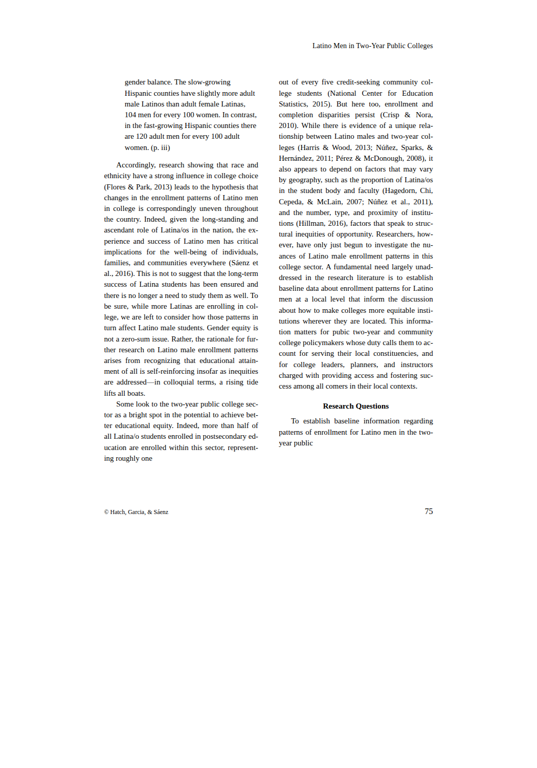Latino Men in Two-Year Public Colleges
gender balance. The slow-growing Hispanic counties have slightly more adult male Latinos than adult female Latinas, 104 men for every 100 women. In contrast, in the fast-growing Hispanic counties there are 120 adult men for every 100 adult women. (p. iii)
Accordingly, research showing that race and ethnicity have a strong influence in college choice (Flores & Park, 2013) leads to the hypothesis that changes in the enrollment patterns of Latino men in college is correspondingly uneven throughout the country. Indeed, given the long-standing and ascendant role of Latina/os in the nation, the experience and success of Latino men has critical implications for the well-being of individuals, families, and communities everywhere (Sáenz et al., 2016). This is not to suggest that the long-term success of Latina students has been ensured and there is no longer a need to study them as well. To be sure, while more Latinas are enrolling in college, we are left to consider how those patterns in turn affect Latino male students. Gender equity is not a zero-sum issue. Rather, the rationale for further research on Latino male enrollment patterns arises from recognizing that educational attainment of all is self-reinforcing insofar as inequities are addressed—in colloquial terms, a rising tide lifts all boats.
Some look to the two-year public college sector as a bright spot in the potential to achieve better educational equity. Indeed, more than half of all Latina/o students enrolled in postsecondary education are enrolled within this sector, representing roughly one
out of every five credit-seeking community college students (National Center for Education Statistics, 2015). But here too, enrollment and completion disparities persist (Crisp & Nora, 2010). While there is evidence of a unique relationship between Latino males and two-year colleges (Harris & Wood, 2013; Núñez, Sparks, & Hernández, 2011; Pérez & McDonough, 2008), it also appears to depend on factors that may vary by geography, such as the proportion of Latina/os in the student body and faculty (Hagedorn, Chi, Cepeda, & McLain, 2007; Núñez et al., 2011), and the number, type, and proximity of institutions (Hillman, 2016), factors that speak to structural inequities of opportunity. Researchers, however, have only just begun to investigate the nuances of Latino male enrollment patterns in this college sector. A fundamental need largely unaddressed in the research literature is to establish baseline data about enrollment patterns for Latino men at a local level that inform the discussion about how to make colleges more equitable institutions wherever they are located. This information matters for pubic two-year and community college policymakers whose duty calls them to account for serving their local constituencies, and for college leaders, planners, and instructors charged with providing access and fostering success among all comers in their local contexts.
Research Questions
To establish baseline information regarding patterns of enrollment for Latino men in the two-year public
© Hatch, Garcia, & Sáenz
75